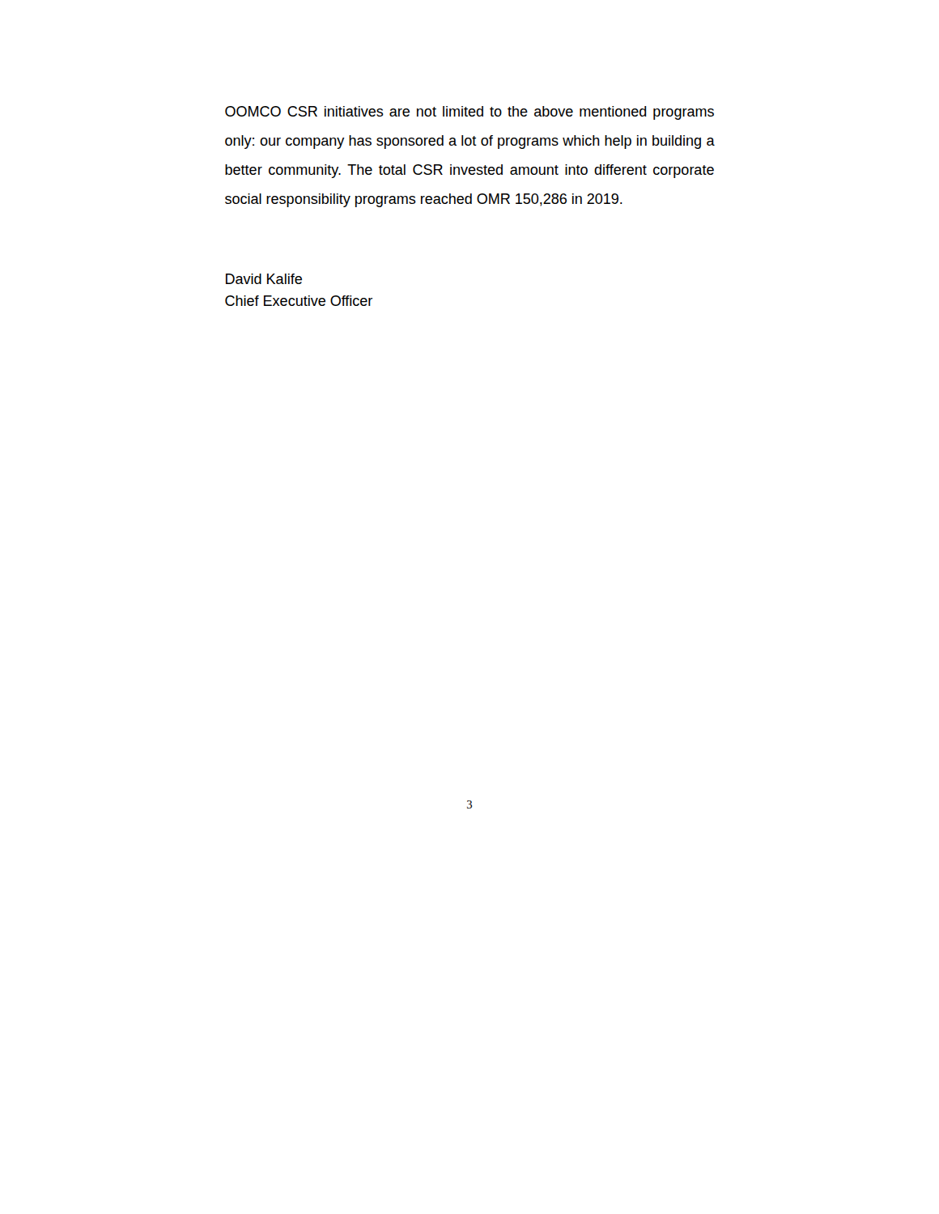OOMCO CSR initiatives are not limited to the above mentioned programs only: our company has sponsored a lot of programs which help in building a better community. The total CSR invested amount into different corporate social responsibility programs reached OMR 150,286 in 2019.
David Kalife
Chief Executive Officer
3